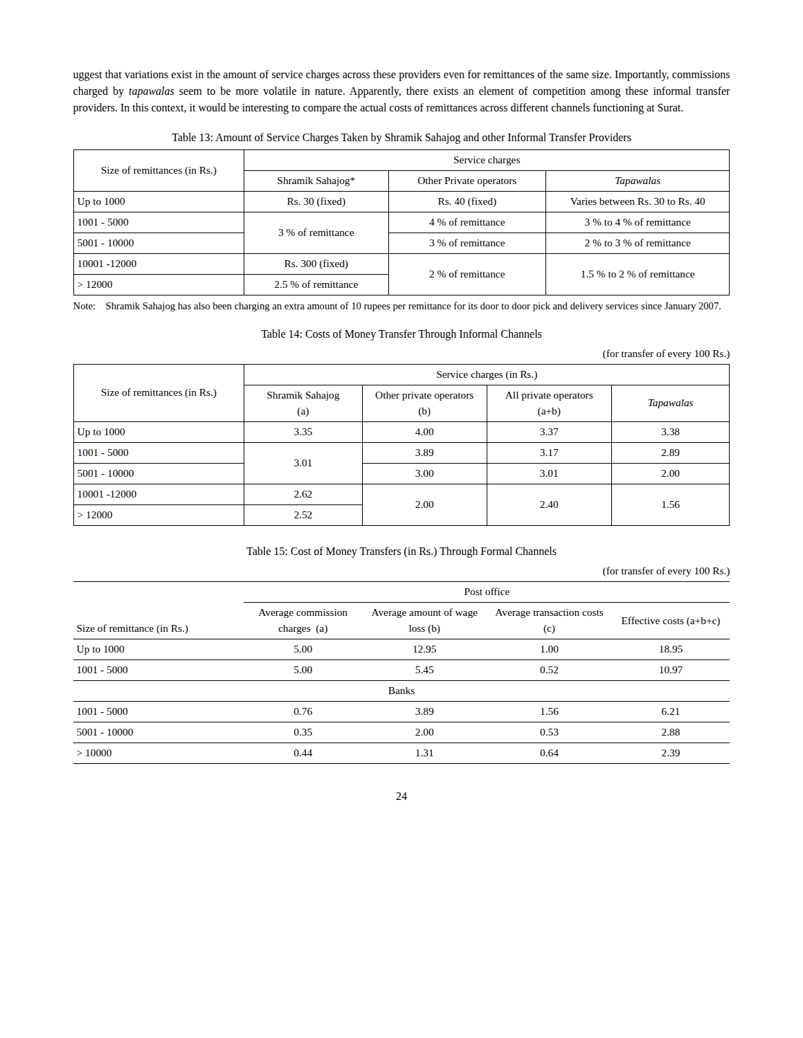uggest that variations exist in the amount of service charges across these providers even for remittances of the same size. Importantly, commissions charged by tapawalas seem to be more volatile in nature. Apparently, there exists an element of competition among these informal transfer providers. In this context, it would be interesting to compare the actual costs of remittances across different channels functioning at Surat.
Table 13: Amount of Service Charges Taken by Shramik Sahajog and other Informal Transfer Providers
| Size of remittances (in Rs.) | Service charges |
| --- | --- |
| Shramik Sahajog* | Other Private operators | Tapawalas |
| Up to 1000 | Rs. 30 (fixed) | Rs. 40 (fixed) | Varies between Rs. 30 to Rs. 40 |
| 1001 - 5000 | 3 % of remittance | 4 % of remittance | 3 % to 4 % of remittance |
| 5001 - 10000 | 3 % of remittance | 2 % to 3 % of remittance |
| 10001 -12000 | Rs. 300 (fixed) | 2 % of remittance | 1.5 % to 2 % of remittance |
| > 12000 | 2.5 % of remittance |
Note: Shramik Sahajog has also been charging an extra amount of 10 rupees per remittance for its door to door pick and delivery services since January 2007.
Table 14: Costs of Money Transfer Through Informal Channels
(for transfer of every 100 Rs.)
| Size of remittances (in Rs.) | Service charges (in Rs.) |
| --- | --- |
| Shramik Sahajog (a) | Other private operators (b) | All private operators (a+b) | Tapawalas |
| Up to 1000 | 3.35 | 4.00 | 3.37 | 3.38 |
| 1001 - 5000 | 3.01 | 3.89 | 3.17 | 2.89 |
| 5001 - 10000 | 3.00 | 3.01 | 2.00 |
| 10001 -12000 | 2.62 | 2.00 | 2.40 | 1.56 |
| > 12000 | 2.52 |
Table 15: Cost of Money Transfers (in Rs.) Through Formal Channels
(for transfer of every 100 Rs.)
| Size of remittance (in Rs.) | Post office |
| Average commission charges (a) | Average amount of wage loss (b) | Average transaction costs (c) | Effective costs (a+b+c) |
| Up to 1000 | 5.00 | 12.95 | 1.00 | 18.95 |
| 1001 - 5000 | 5.00 | 5.45 | 0.52 | 10.97 |
| Banks |
| 1001 - 5000 | 0.76 | 3.89 | 1.56 | 6.21 |
| 5001 - 10000 | 0.35 | 2.00 | 0.53 | 2.88 |
| > 10000 | 0.44 | 1.31 | 0.64 | 2.39 |
24